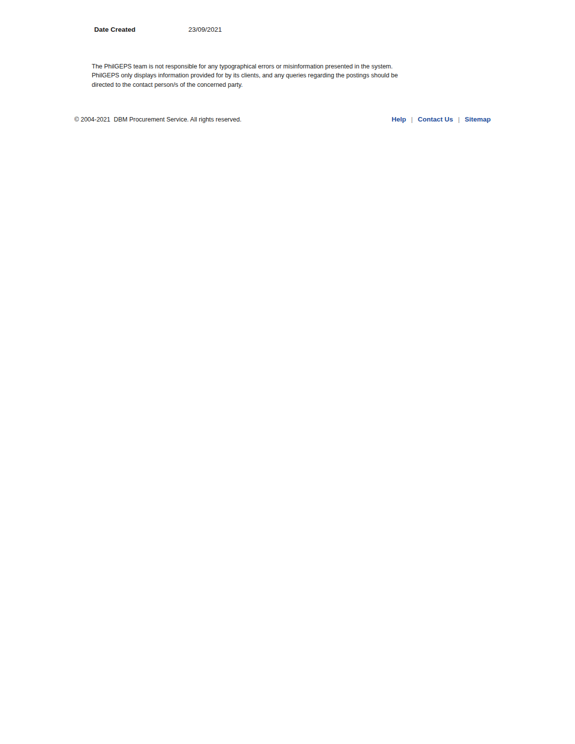Date Created
23/09/2021
The PhilGEPS team is not responsible for any typographical errors or misinformation presented in the system. PhilGEPS only displays information provided for by its clients, and any queries regarding the postings should be directed to the contact person/s of the concerned party.
© 2004-2021 DBM Procurement Service. All rights reserved.
Help|Contact Us|Sitemap